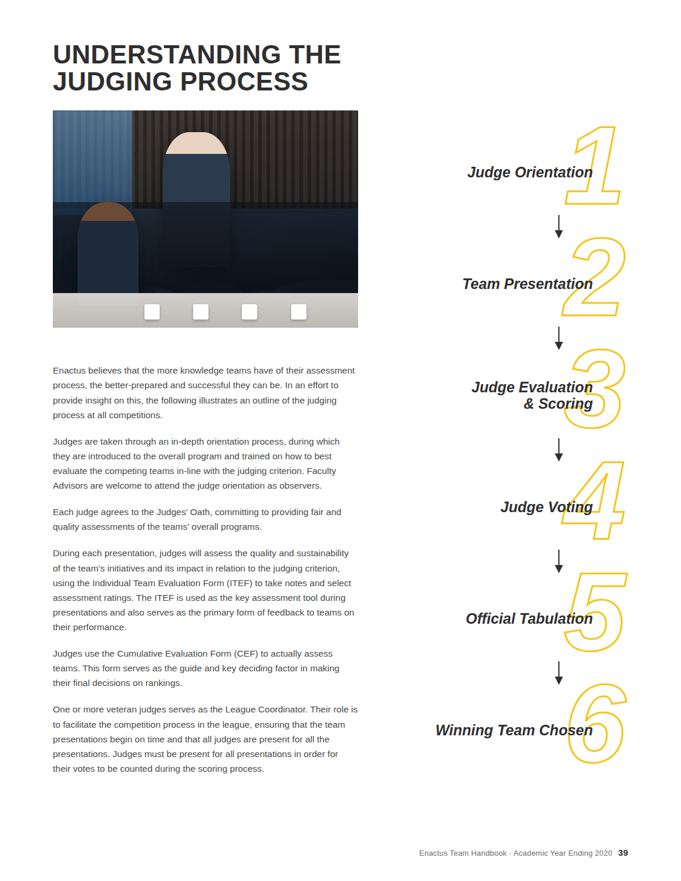Understanding the
Judging Process
Enactus believes that the more knowledge teams have of their assessment process, the better-prepared and successful they can be. In an effort to provide insight on this, the following illustrates an outline of the judging process at all competitions.
Judges are taken through an in-depth orientation process, during which they are introduced to the overall program and trained on how to best evaluate the competing teams in-line with the judging criterion. Faculty Advisors are welcome to attend the judge orientation as observers.
Each judge agrees to the Judges’ Oath, committing to providing fair and quality assessments of the teams’ overall programs.
During each presentation, judges will assess the quality and sustainability of the team’s initiatives and its impact in relation to the judging criterion, using the Individual Team Evaluation Form (ITEF) to take notes and select assessment ratings. The ITEF is used as the key assessment tool during presentations and also serves as the primary form of feedback to teams on their performance.
Judges use the Cumulative Evaluation Form (CEF) to actually assess teams. This form serves as the guide and key deciding factor in making their final decisions on rankings.
One or more veteran judges serves as the League Coordinator. Their role is to facilitate the competition process in the league, ensuring that the team presentations begin on time and that all judges are present for all the presentations. Judges must be present for all presentations in order for their votes to be counted during the scoring process.
1 Judge Orientation
2 Team Presentation
3 Judge Evaluation
& Scoring
4 Judge Voting
5 Official Tabulation
6 Winning Team Chosen
Enactus Team Handbook · Academic Year Ending 2020 39